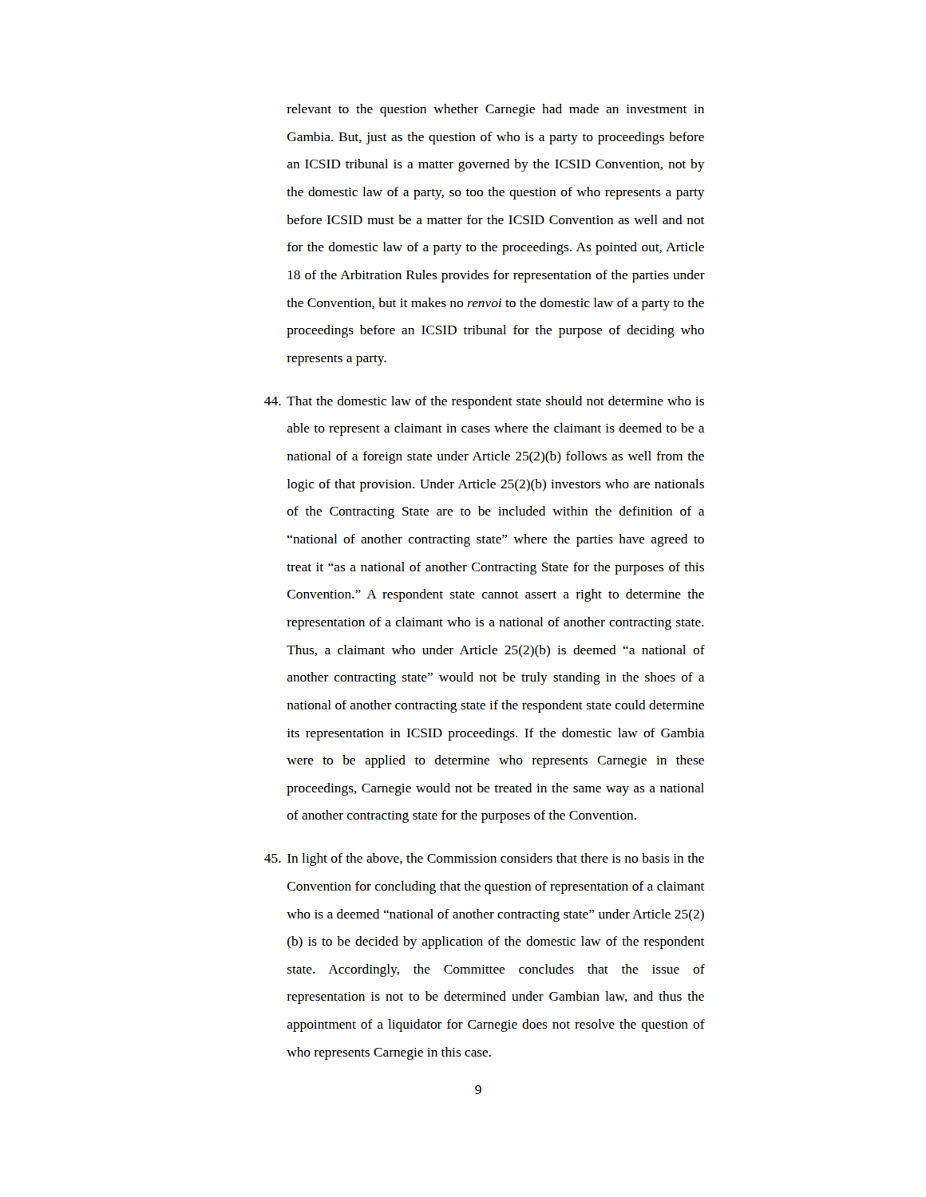relevant to the question whether Carnegie had made an investment in Gambia. But, just as the question of who is a party to proceedings before an ICSID tribunal is a matter governed by the ICSID Convention, not by the domestic law of a party, so too the question of who represents a party before ICSID must be a matter for the ICSID Convention as well and not for the domestic law of a party to the proceedings. As pointed out, Article 18 of the Arbitration Rules provides for representation of the parties under the Convention, but it makes no renvoi to the domestic law of a party to the proceedings before an ICSID tribunal for the purpose of deciding who represents a party.
44. That the domestic law of the respondent state should not determine who is able to represent a claimant in cases where the claimant is deemed to be a national of a foreign state under Article 25(2)(b) follows as well from the logic of that provision. Under Article 25(2)(b) investors who are nationals of the Contracting State are to be included within the definition of a “national of another contracting state” where the parties have agreed to treat it “as a national of another Contracting State for the purposes of this Convention.” A respondent state cannot assert a right to determine the representation of a claimant who is a national of another contracting state. Thus, a claimant who under Article 25(2)(b) is deemed “a national of another contracting state” would not be truly standing in the shoes of a national of another contracting state if the respondent state could determine its representation in ICSID proceedings. If the domestic law of Gambia were to be applied to determine who represents Carnegie in these proceedings, Carnegie would not be treated in the same way as a national of another contracting state for the purposes of the Convention.
45. In light of the above, the Commission considers that there is no basis in the Convention for concluding that the question of representation of a claimant who is a deemed “national of another contracting state” under Article 25(2)(b) is to be decided by application of the domestic law of the respondent state. Accordingly, the Committee concludes that the issue of representation is not to be determined under Gambian law, and thus the appointment of a liquidator for Carnegie does not resolve the question of who represents Carnegie in this case.
9